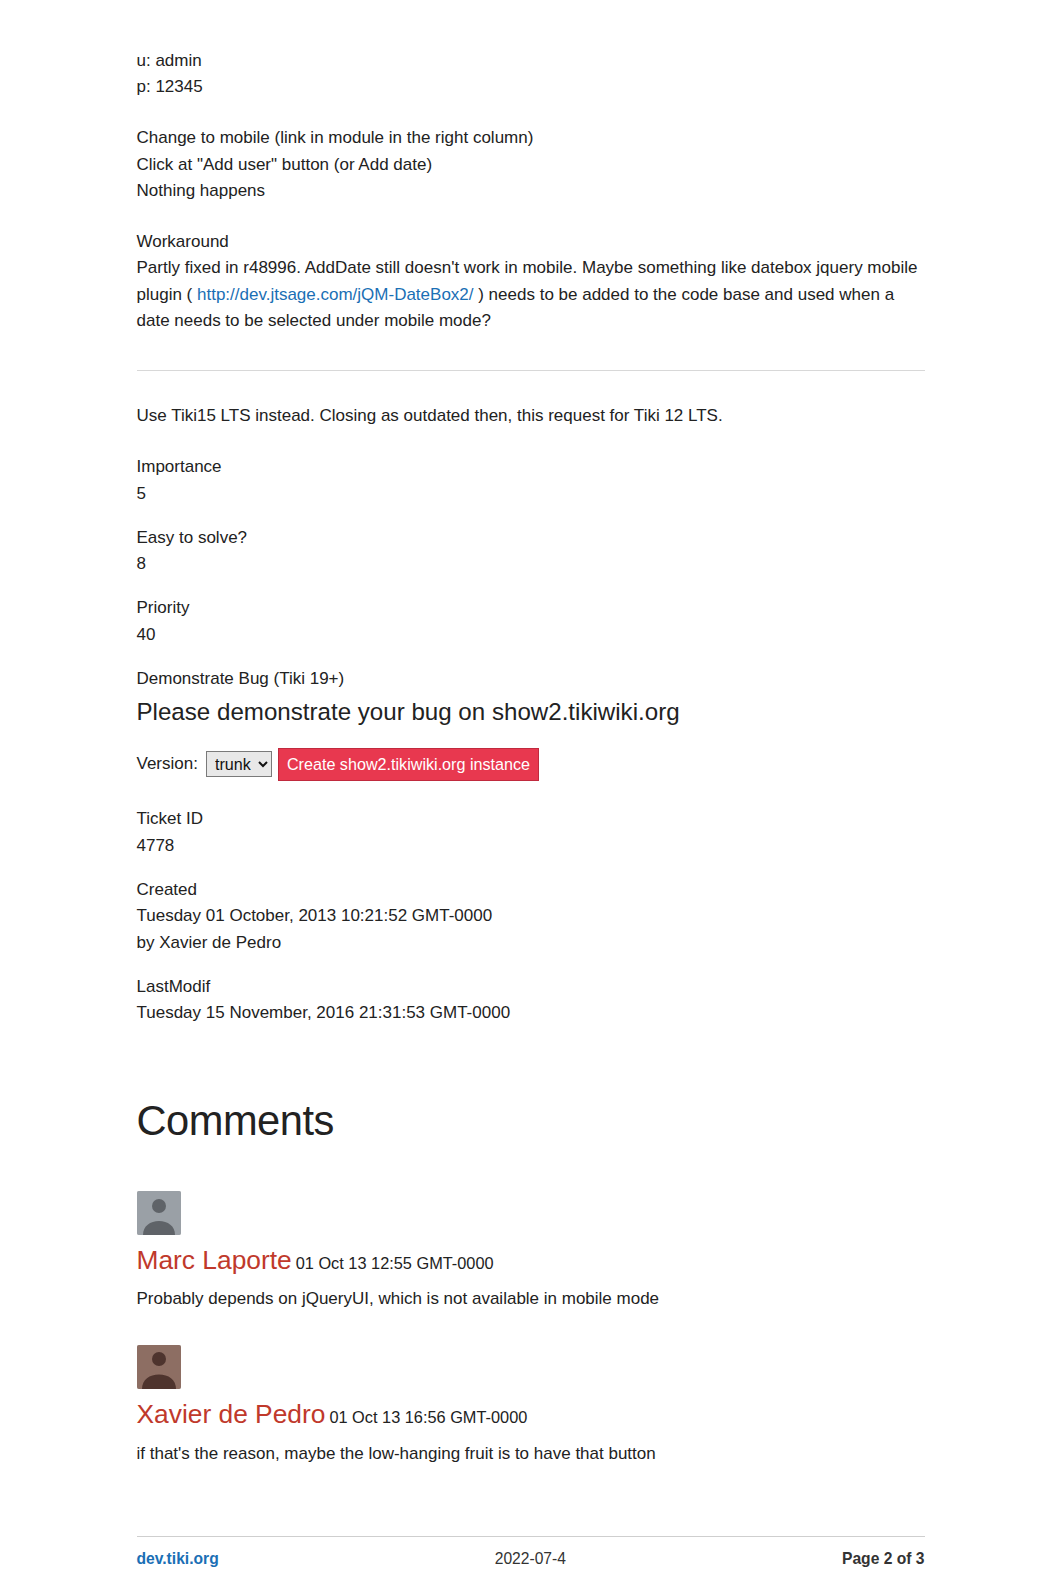u: admin
p: 12345
Change to mobile (link in module in the right column)
Click at "Add user" button (or Add date)
Nothing happens
Workaround
Partly fixed in r48996. AddDate still doesn't work in mobile. Maybe something like datebox jquery mobile plugin ( http://dev.jtsage.com/jQM-DateBox2/ ) needs to be added to the code base and used when a date needs to be selected under mobile mode?
Use Tiki15 LTS instead. Closing as outdated then, this request for Tiki 12 LTS.
Importance
5
Easy to solve?
8
Priority
40
Demonstrate Bug (Tiki 19+)
Please demonstrate your bug on show2.tikiwiki.org
Version: trunk Create show2.tikiwiki.org instance
Ticket ID
4778
Created
Tuesday 01 October, 2013 10:21:52 GMT-0000
by Xavier de Pedro
LastModif
Tuesday 15 November, 2016 21:31:53 GMT-0000
Comments
Marc Laporte 01 Oct 13 12:55 GMT-0000
Probably depends on jQueryUI, which is not available in mobile mode
Xavier de Pedro 01 Oct 13 16:56 GMT-0000
if that's the reason, maybe the low-hanging fruit is to have that button
dev.tiki.org 2022-07-4 Page 2 of 3